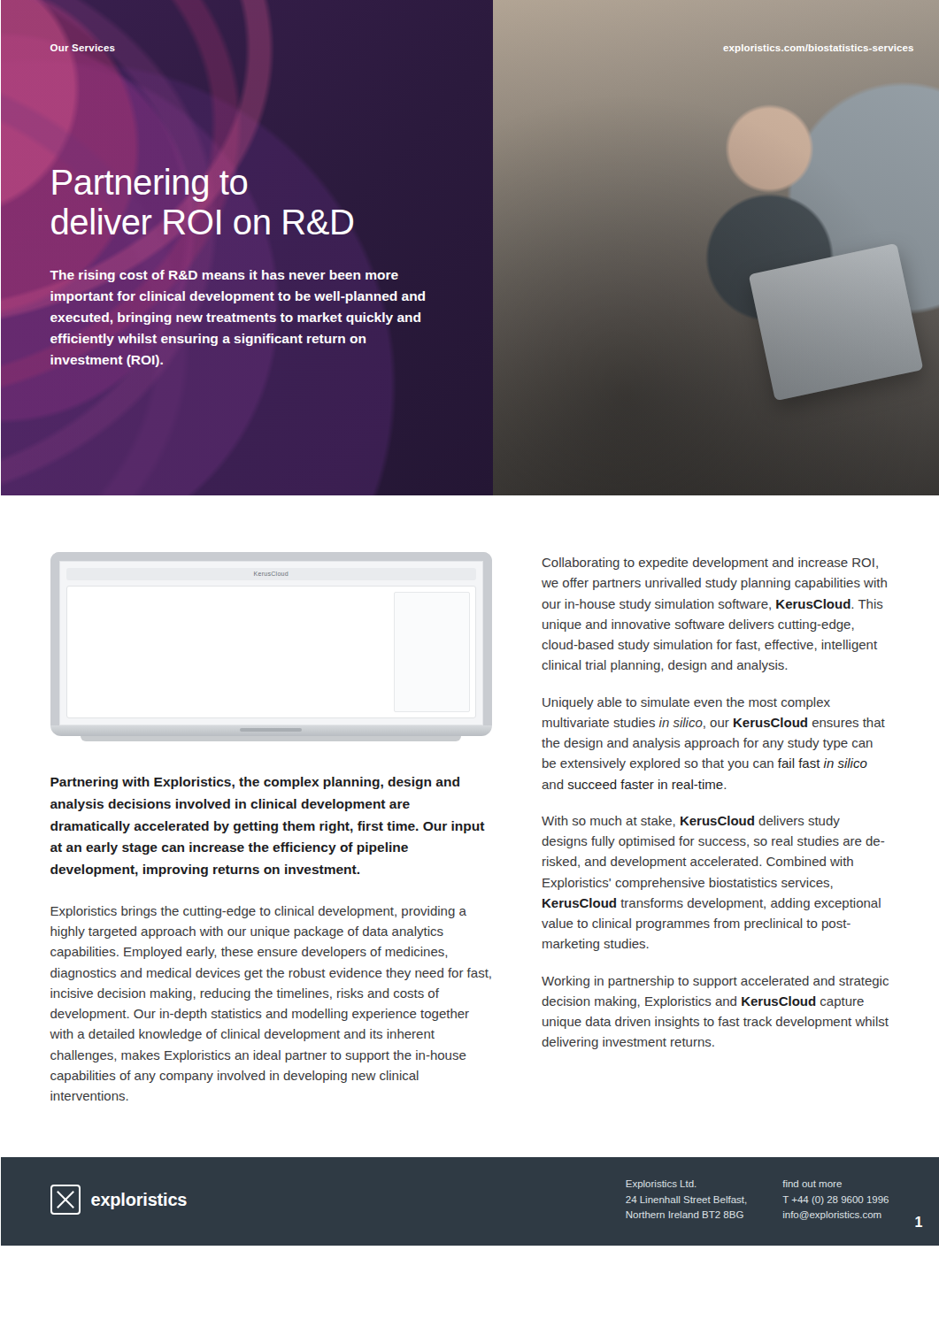Our Services
Partnering to
deliver ROI on R&D
The rising cost of R&D means it has never been more important for clinical development to be well-planned and executed, bringing new treatments to market quickly and efficiently whilst ensuring a significant return on investment (ROI).
exploristics.com/biostatistics-services
KerusCloud
Partnering with Exploristics, the complex planning, design and analysis decisions involved in clinical development are dramatically accelerated by getting them right, first time. Our input at an early stage can increase the efficiency of pipeline development, improving returns on investment.
Exploristics brings the cutting-edge to clinical development, providing a highly targeted approach with our unique package of data analytics capabilities. Employed early, these ensure developers of medicines, diagnostics and medical devices get the robust evidence they need for fast, incisive decision making, reducing the timelines, risks and costs of development. Our in-depth statistics and modelling experience together with a detailed knowledge of clinical development and its inherent challenges, makes Exploristics an ideal partner to support the in-house capabilities of any company involved in developing new clinical interventions.
Collaborating to expedite development and increase ROI, we offer partners unrivalled study planning capabilities with our in-house study simulation software, KerusCloud. This unique and innovative software delivers cutting-edge, cloud-based study simulation for fast, effective, intelligent clinical trial planning, design and analysis.
Uniquely able to simulate even the most complex multivariate studies in silico, our KerusCloud ensures that the design and analysis approach for any study type can be extensively explored so that you can fail fast in silico and succeed faster in real-time.
With so much at stake, KerusCloud delivers study designs fully optimised for success, so real studies are de-risked, and development accelerated. Combined with Exploristics' comprehensive biostatistics services, KerusCloud transforms development, adding exceptional value to clinical programmes from preclinical to post-marketing studies.
Working in partnership to support accelerated and strategic decision making, Exploristics and KerusCloud capture unique data driven insights to fast track development whilst delivering investment returns.
exploristics
Exploristics Ltd.
24 Linenhall Street Belfast,
Northern Ireland BT2 8BG
find out more T +44 (0) 28 9600 1996
info@exploristics.com
1